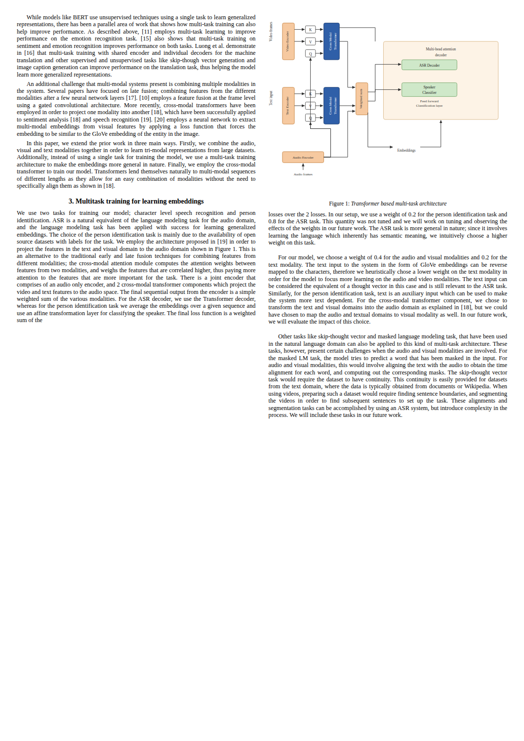While models like BERT use unsupervised techniques using a single task to learn generalized representations, there has been a parallel area of work that shows how multi-task training can also help improve performance. As described above, [11] employs multi-task learning to improve performance on the emotion recognition task. [15] also shows that multi-task training on sentiment and emotion recognition improves performance on both tasks. Luong et al. demonstrate in [16] that multi-task training with shared encoder and individual decoders for the machine translation and other supervised and unsupervised tasks like skip-though vector generation and image caption generation can improve performance on the translation task, thus helping the model learn more generalized representations.
An additional challenge that multi-modal systems present is combining multiple modalities in the system. Several papers have focused on late fusion; combining features from the different modalities after a few neural network layers [17]. [10] employs a feature fusion at the frame level using a gated convolutional architecture. More recently, cross-modal transformers have been employed in order to project one modality into another [18], which have been successfully applied to sentiment analysis [18] and speech recognition [19]. [20] employs a neural network to extract multi-modal embeddings from visual features by applying a loss function that forces the embedding to be similar to the GloVe embedding of the entity in the image.
In this paper, we extend the prior work in three main ways. Firstly, we combine the audio, visual and text modalities together in order to learn tri-modal representations from large datasets. Additionally, instead of using a single task for training the model, we use a multi-task training architecture to make the embeddings more general in nature. Finally, we employ the cross-modal transformer to train our model. Transformers lend themselves naturally to multi-modal sequences of different lengths as they allow for an easy combination of modalities without the need to specifically align them as shown in [18].
3. Multitask training for learning embeddings
We use two tasks for training our model; character level speech recognition and person identification. ASR is a natural equivalent of the language modeling task for the audio domain, and the language modeling task has been applied with success for learning generalized embeddings. The choice of the person identification task is mainly due to the availability of open source datasets with labels for the task. We employ the architecture proposed in [19] in order to project the features in the text and visual domain to the audio domain shown in Figure 1. This is an alternative to the traditional early and late fusion techniques for combining features from different modalities; the cross-modal attention module computes the attention weights between features from two modalities, and weighs the features that are correlated higher, thus paying more attention to the features that are more important for the task. There is a joint encoder that comprises of an audio only encoder, and 2 cross-modal transformer components which project the video and text features to the audio space. The final sequential output from the encoder is a simple weighted sum of the various modalities. For the ASR decoder, we use the Transformer decoder, whereas for the person identification task we average the embeddings over a given sequence and use an affine transformation layer for classifying the speaker. The final loss function is a weighted sum of the
Video frames Text input Video Encoder Text Encoder Audio Encoder Audio frames K V Q K V Q Cross Modal Transformer Cross Modal Transformer Weighted sum Multi-head attention decoder ASR Decoder Speaker Classifier Feed forward Classification layer Embeddings
Figure 1: Transformer based multi-task architecture
losses over the 2 losses. In our setup, we use a weight of 0.2 for the person identification task and 0.8 for the ASR task. This quantity was not tuned and we will work on tuning and observing the effects of the weights in our future work. The ASR task is more general in nature; since it involves learning the language which inherently has semantic meaning, we intuitively choose a higher weight on this task.
For our model, we choose a weight of 0.4 for the audio and visual modalities and 0.2 for the text modality. The text input to the system in the form of GloVe embeddings can be reverse mapped to the characters, therefore we heuristically chose a lower weight on the text modality in order for the model to focus more learning on the audio and video modalities. The text input can be considered the equivalent of a thought vector in this case and is still relevant to the ASR task. Similarly, for the person identification task, text is an auxiliary input which can be used to make the system more text dependent. For the cross-modal transformer component, we chose to transform the text and visual domains into the audio domain as explained in [18], but we could have chosen to map the audio and textual domains to visual modality as well. In our future work, we will evaluate the impact of this choice.
Other tasks like skip-thought vector and masked language modeling task, that have been used in the natural language domain can also be applied to this kind of multi-task architecture. These tasks, however, present certain challenges when the audio and visual modalities are involved. For the masked LM task, the model tries to predict a word that has been masked in the input. For audio and visual modalities, this would involve aligning the text with the audio to obtain the time alignment for each word, and computing out the corresponding masks. The skip-thought vector task would require the dataset to have continuity. This continuity is easily provided for datasets from the text domain, where the data is typically obtained from documents or Wikipedia. When using videos, preparing such a dataset would require finding sentence boundaries, and segmenting the videos in order to find subsequent sentences to set up the task. These alignments and segmentation tasks can be accomplished by using an ASR system, but introduce complexity in the process. We will include these tasks in our future work.